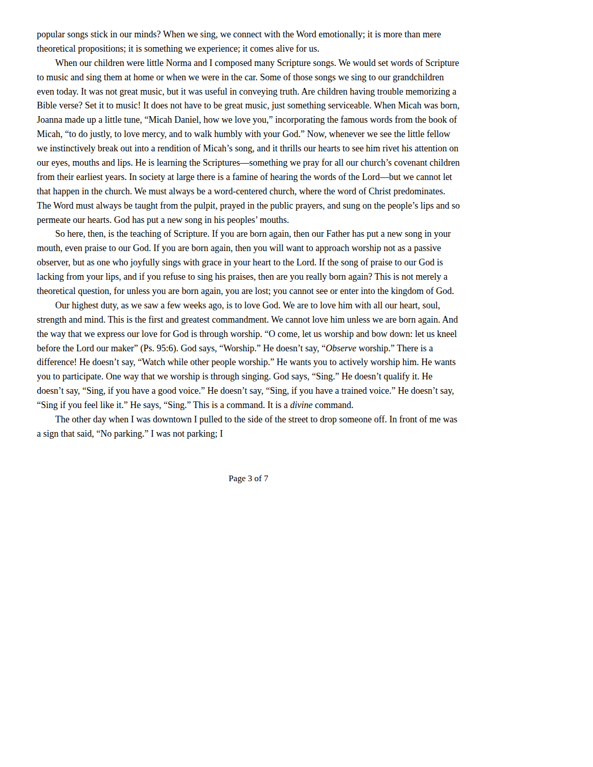popular songs stick in our minds? When we sing, we connect with the Word emotionally; it is more than mere theoretical propositions; it is something we experience; it comes alive for us.
When our children were little Norma and I composed many Scripture songs. We would set words of Scripture to music and sing them at home or when we were in the car. Some of those songs we sing to our grandchildren even today. It was not great music, but it was useful in conveying truth. Are children having trouble memorizing a Bible verse? Set it to music! It does not have to be great music, just something serviceable. When Micah was born, Joanna made up a little tune, “Micah Daniel, how we love you,” incorporating the famous words from the book of Micah, “to do justly, to love mercy, and to walk humbly with your God.” Now, whenever we see the little fellow we instinctively break out into a rendition of Micah’s song, and it thrills our hearts to see him rivet his attention on our eyes, mouths and lips. He is learning the Scriptures—something we pray for all our church’s covenant children from their earliest years. In society at large there is a famine of hearing the words of the Lord—but we cannot let that happen in the church. We must always be a word-centered church, where the word of Christ predominates. The Word must always be taught from the pulpit, prayed in the public prayers, and sung on the people’s lips and so permeate our hearts. God has put a new song in his peoples’ mouths.
So here, then, is the teaching of Scripture. If you are born again, then our Father has put a new song in your mouth, even praise to our God. If you are born again, then you will want to approach worship not as a passive observer, but as one who joyfully sings with grace in your heart to the Lord. If the song of praise to our God is lacking from your lips, and if you refuse to sing his praises, then are you really born again? This is not merely a theoretical question, for unless you are born again, you are lost; you cannot see or enter into the kingdom of God.
Our highest duty, as we saw a few weeks ago, is to love God. We are to love him with all our heart, soul, strength and mind. This is the first and greatest commandment. We cannot love him unless we are born again. And the way that we express our love for God is through worship. “O come, let us worship and bow down: let us kneel before the Lord our maker” (Ps. 95:6). God says, “Worship.” He doesn’t say, “Observe worship.” There is a difference! He doesn’t say, “Watch while other people worship.” He wants you to actively worship him. He wants you to participate. One way that we worship is through singing. God says, “Sing.” He doesn’t qualify it. He doesn’t say, “Sing, if you have a good voice.” He doesn’t say, “Sing, if you have a trained voice.” He doesn’t say, “Sing if you feel like it.” He says, “Sing.” This is a command. It is a divine command.
The other day when I was downtown I pulled to the side of the street to drop someone off. In front of me was a sign that said, “No parking.” I was not parking; I
Page 3 of 7